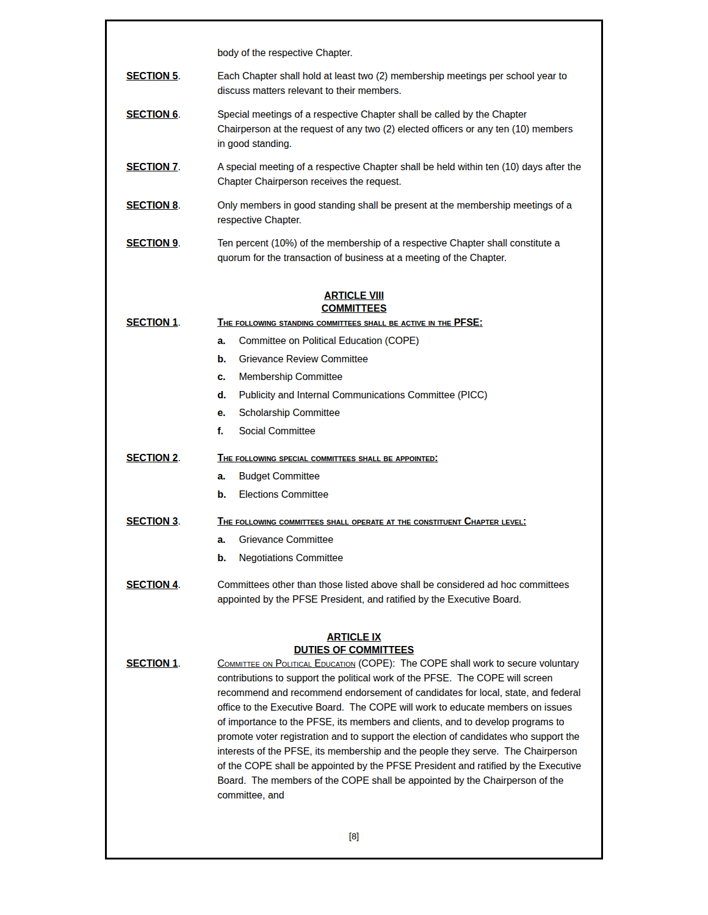| | body of the respective Chapter. |
| SECTION 5 . | Each Chapter shall hold at least two (2) membership meetings per school year to discuss matters relevant to their members. |
| SECTION 6 . | Special meetings of a respective Chapter shall be called by the Chapter Chairperson at the request of any two (2) elected officers or any ten (10) members in good standing. |
| SECTION 7 . | A special meeting of a respective Chapter shall be held within ten (10) days after the Chapter Chairperson receives the request. |
| SECTION 8 . | Only members in good standing shall be present at the membership meetings of a respective Chapter. |
| SECTION 9 . | Ten percent (10%) of the membership of a respective Chapter shall constitute a quorum for the transaction of business at a meeting of the Chapter. |
ARTICLE VIIICOMMITTEES
| SECTION 1 . | The following standing committees shall be active in the PFSE : a. Committee on Political Education (COPE) b. Grievance Review Committee c. Membership Committee d. Publicity and Internal Communications Committee (PICC) e. Scholarship Committee f. Social Committee |
| SECTION 2 . | The following special committees shall be appointed: a. Budget Committee b. Elections Committee |
| SECTION 3 . | The following committees shall operate at the constituent Chapter level: a. Grievance Committee b. Negotiations Committee |
| SECTION 4 . | Committees other than those listed above shall be considered ad hoc committees appointed by the PFSE President, and ratified by the Executive Board. |
ARTICLE IXDUTIES OF COMMITTEES
| SECTION 1 . | Committee on Political Education (COPE): The COPE shall work to secure voluntary contributions to support the political work of the PFSE. The COPE will screen recommend and recommend endorsement of candidates for local, state, and federal office to the Executive Board. The COPE will work to educate members on issues of importance to the PFSE, its members and clients, and to develop programs to promote voter registration and to support the election of candidates who support the interests of the PFSE, its membership and the people they serve. The Chairperson of the COPE shall be appointed by the PFSE President and ratified by the Executive Board. The members of the COPE shall be appointed by the Chairperson of the committee, and |
[8]